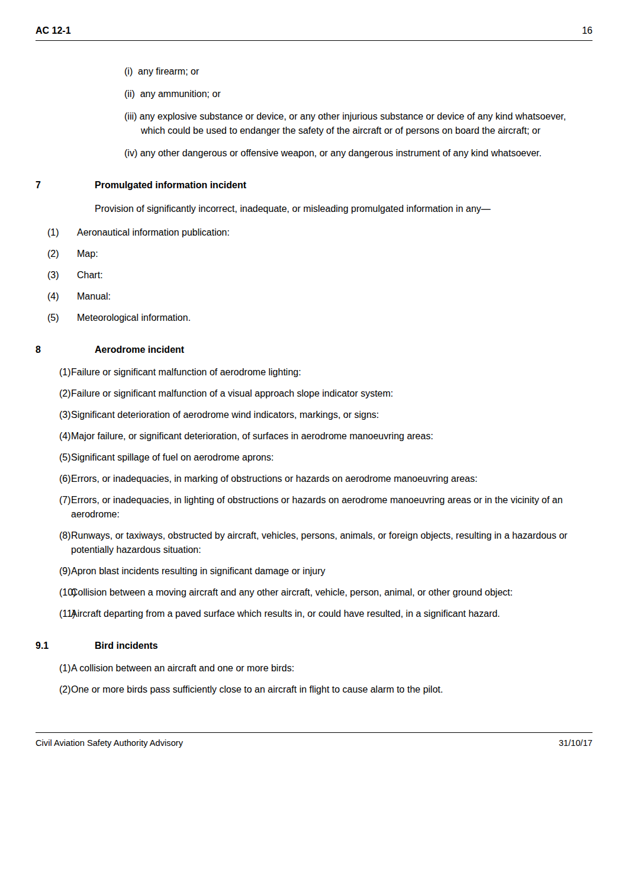AC 12-1 16
(i) any firearm; or
(ii) any ammunition; or
(iii) any explosive substance or device, or any other injurious substance or device of any kind whatsoever, which could be used to endanger the safety of the aircraft or of persons on board the aircraft; or
(iv) any other dangerous or offensive weapon, or any dangerous instrument of any kind whatsoever.
7 Promulgated information incident
Provision of significantly incorrect, inadequate, or misleading promulgated information in any—
(1) Aeronautical information publication:
(2) Map:
(3) Chart:
(4) Manual:
(5) Meteorological information.
8 Aerodrome incident
(1) Failure or significant malfunction of aerodrome lighting:
(2) Failure or significant malfunction of a visual approach slope indicator system:
(3) Significant deterioration of aerodrome wind indicators, markings, or signs:
(4) Major failure, or significant deterioration, of surfaces in aerodrome manoeuvring areas:
(5) Significant spillage of fuel on aerodrome aprons:
(6) Errors, or inadequacies, in marking of obstructions or hazards on aerodrome manoeuvring areas:
(7) Errors, or inadequacies, in lighting of obstructions or hazards on aerodrome manoeuvring areas or in the vicinity of an aerodrome:
(8) Runways, or taxiways, obstructed by aircraft, vehicles, persons, animals, or foreign objects, resulting in a hazardous or potentially hazardous situation:
(9) Apron blast incidents resulting in significant damage or injury
(10) Collision between a moving aircraft and any other aircraft, vehicle, person, animal, or other ground object:
(11) Aircraft departing from a paved surface which results in, or could have resulted, in a significant hazard.
9.1 Bird incidents
(1) A collision between an aircraft and one or more birds:
(2) One or more birds pass sufficiently close to an aircraft in flight to cause alarm to the pilot.
Civil Aviation Safety Authority Advisory 31/10/17